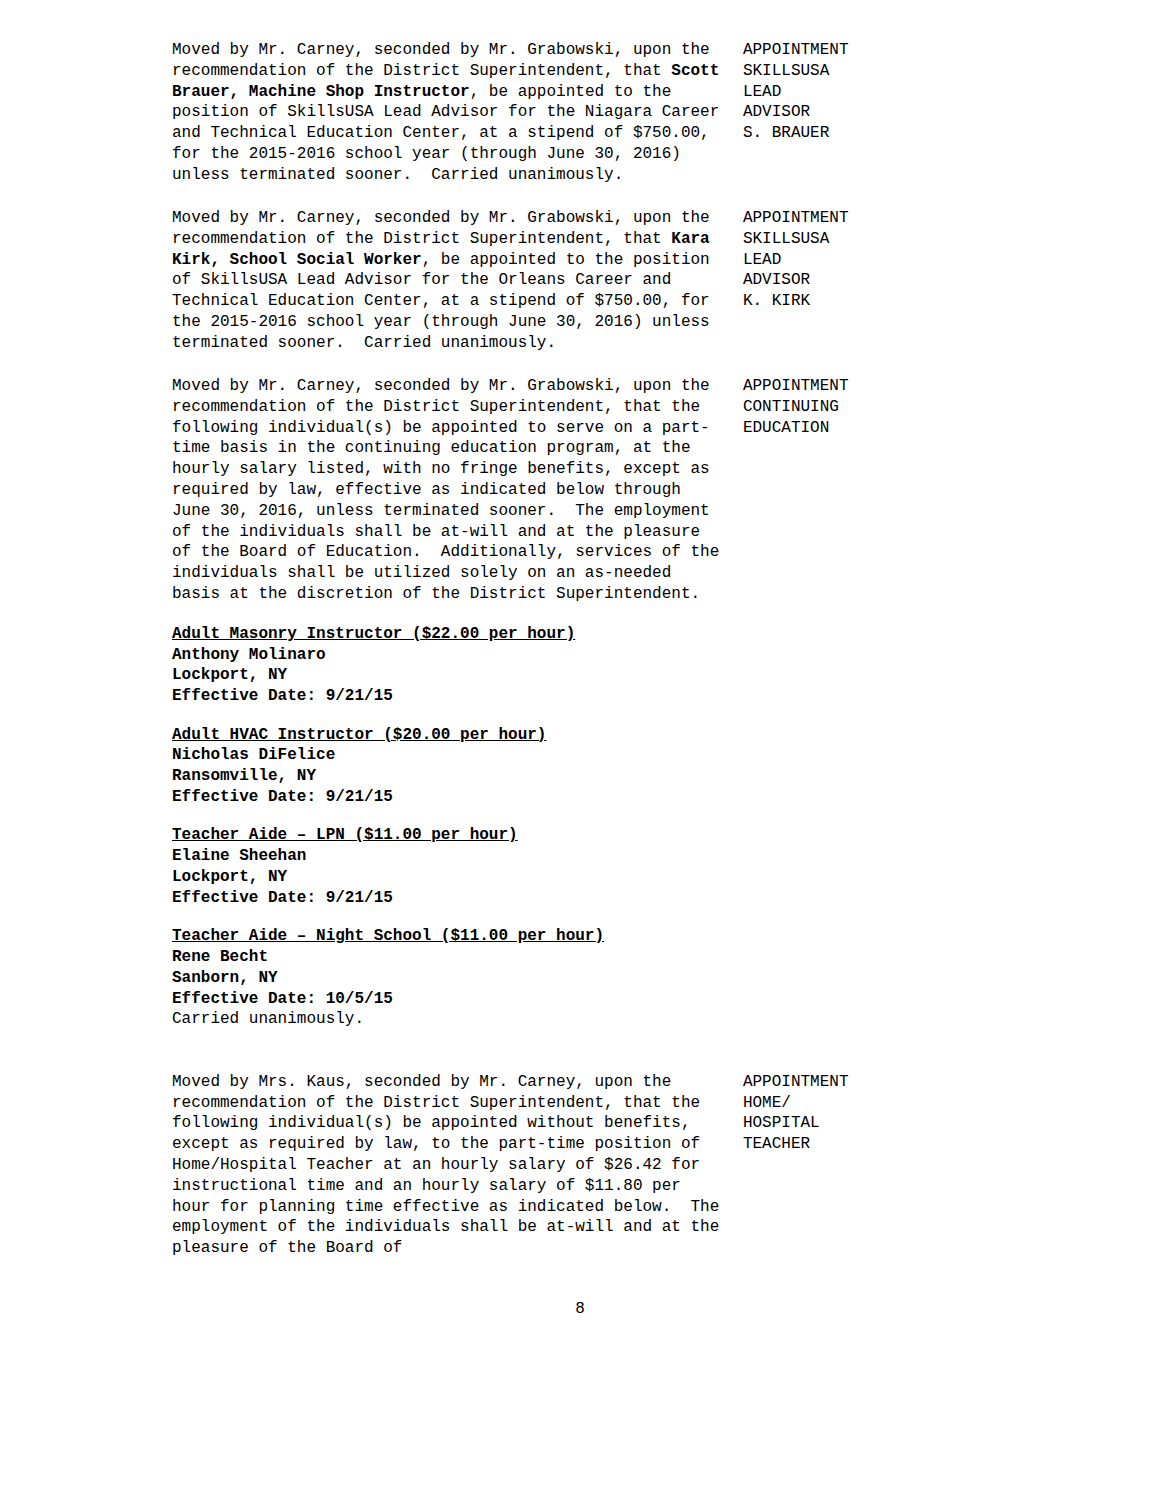Moved by Mr. Carney, seconded by Mr. Grabowski, upon the recommendation of the District Superintendent, that Scott Brauer, Machine Shop Instructor, be appointed to the position of SkillsUSA Lead Advisor for the Niagara Career and Technical Education Center, at a stipend of $750.00, for the 2015-2016 school year (through June 30, 2016) unless terminated sooner. Carried unanimously.
APPOINTMENT SKILLSUSA LEAD ADVISOR S. BRAUER
Moved by Mr. Carney, seconded by Mr. Grabowski, upon the recommendation of the District Superintendent, that Kara Kirk, School Social Worker, be appointed to the position of SkillsUSA Lead Advisor for the Orleans Career and Technical Education Center, at a stipend of $750.00, for the 2015-2016 school year (through June 30, 2016) unless terminated sooner. Carried unanimously.
APPOINTMENT SKILLSUSA LEAD ADVISOR K. KIRK
Moved by Mr. Carney, seconded by Mr. Grabowski, upon the recommendation of the District Superintendent, that the following individual(s) be appointed to serve on a part-time basis in the continuing education program, at the hourly salary listed, with no fringe benefits, except as required by law, effective as indicated below through June 30, 2016, unless terminated sooner. The employment of the individuals shall be at-will and at the pleasure of the Board of Education. Additionally, services of the individuals shall be utilized solely on an as-needed basis at the discretion of the District Superintendent.
Adult Masonry Instructor ($22.00 per hour)
Anthony Molinaro
Lockport, NY
Effective Date: 9/21/15
Adult HVAC Instructor ($20.00 per hour)
Nicholas DiFelice
Ransomville, NY
Effective Date: 9/21/15
Teacher Aide – LPN ($11.00 per hour)
Elaine Sheehan
Lockport, NY
Effective Date: 9/21/15
Teacher Aide – Night School ($11.00 per hour)
Rene Becht
Sanborn, NY
Effective Date: 10/5/15
Carried unanimously.
APPOINTMENT CONTINUING EDUCATION
Moved by Mrs. Kaus, seconded by Mr. Carney, upon the recommendation of the District Superintendent, that the following individual(s) be appointed without benefits, except as required by law, to the part-time position of Home/Hospital Teacher at an hourly salary of $26.42 for instructional time and an hourly salary of $11.80 per hour for planning time effective as indicated below. The employment of the individuals shall be at-will and at the pleasure of the Board of
APPOINTMENT HOME/ HOSPITAL TEACHER
8